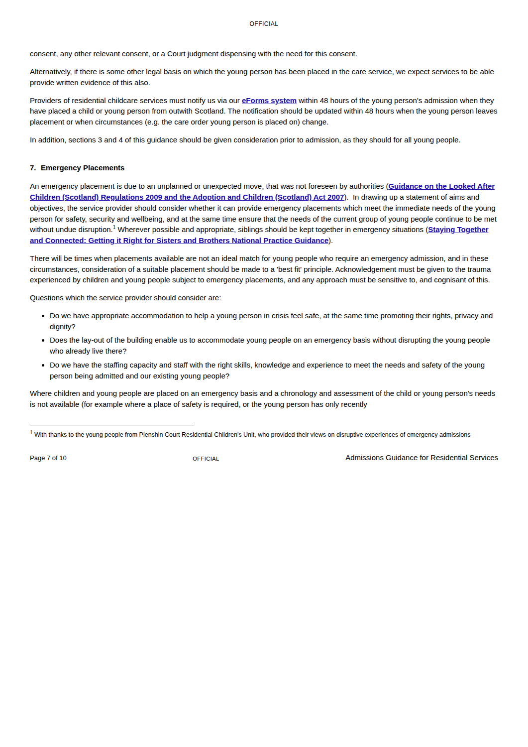OFFICIAL
consent, any other relevant consent, or a Court judgment dispensing with the need for this consent.
Alternatively, if there is some other legal basis on which the young person has been placed in the care service, we expect services to be able provide written evidence of this also.
Providers of residential childcare services must notify us via our eForms system within 48 hours of the young person's admission when they have placed a child or young person from outwith Scotland. The notification should be updated within 48 hours when the young person leaves placement or when circumstances (e.g. the care order young person is placed on) change.
In addition, sections 3 and 4 of this guidance should be given consideration prior to admission, as they should for all young people.
7. Emergency Placements
An emergency placement is due to an unplanned or unexpected move, that was not foreseen by authorities (Guidance on the Looked After Children (Scotland) Regulations 2009 and the Adoption and Children (Scotland) Act 2007). In drawing up a statement of aims and objectives, the service provider should consider whether it can provide emergency placements which meet the immediate needs of the young person for safety, security and wellbeing, and at the same time ensure that the needs of the current group of young people continue to be met without undue disruption.1 Wherever possible and appropriate, siblings should be kept together in emergency situations (Staying Together and Connected: Getting it Right for Sisters and Brothers National Practice Guidance).
There will be times when placements available are not an ideal match for young people who require an emergency admission, and in these circumstances, consideration of a suitable placement should be made to a 'best fit' principle. Acknowledgement must be given to the trauma experienced by children and young people subject to emergency placements, and any approach must be sensitive to, and cognisant of this.
Questions which the service provider should consider are:
Do we have appropriate accommodation to help a young person in crisis feel safe, at the same time promoting their rights, privacy and dignity?
Does the lay-out of the building enable us to accommodate young people on an emergency basis without disrupting the young people who already live there?
Do we have the staffing capacity and staff with the right skills, knowledge and experience to meet the needs and safety of the young person being admitted and our existing young people?
Where children and young people are placed on an emergency basis and a chronology and assessment of the child or young person's needs is not available (for example where a place of safety is required, or the young person has only recently
1 With thanks to the young people from Plenshin Court Residential Children's Unit, who provided their views on disruptive experiences of emergency admissions
Page 7 of 10
OFFICIAL
Admissions Guidance for Residential Services